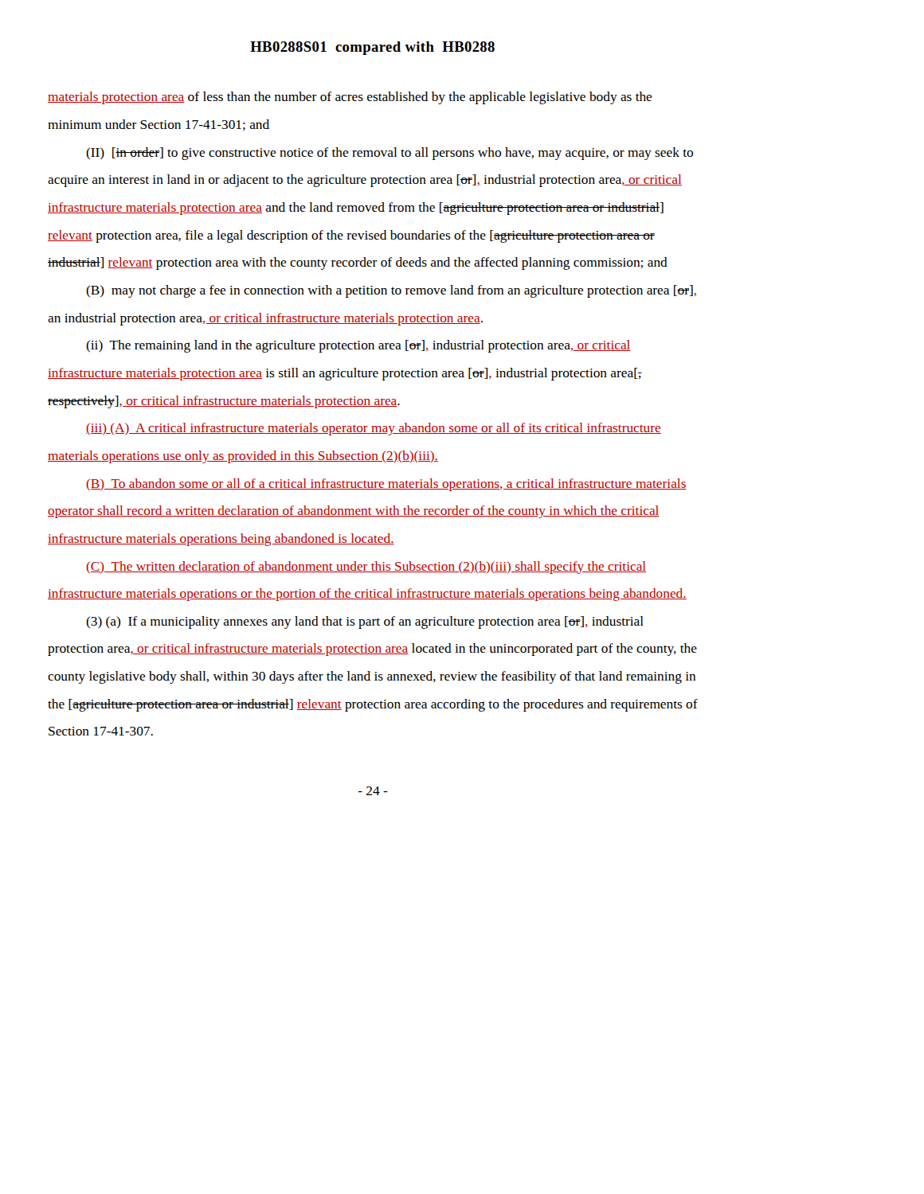HB0288S01 compared with HB0288
materials protection area of less than the number of acres established by the applicable legislative body as the minimum under Section 17-41-301; and
(II) [in order] to give constructive notice of the removal to all persons who have, may acquire, or may seek to acquire an interest in land in or adjacent to the agriculture protection area [or], industrial protection area, or critical infrastructure materials protection area and the land removed from the [agriculture protection area or industrial] relevant protection area, file a legal description of the revised boundaries of the [agriculture protection area or industrial] relevant protection area with the county recorder of deeds and the affected planning commission; and
(B) may not charge a fee in connection with a petition to remove land from an agriculture protection area [or], an industrial protection area, or critical infrastructure materials protection area.
(ii) The remaining land in the agriculture protection area [or], industrial protection area, or critical infrastructure materials protection area is still an agriculture protection area [or], industrial protection area[, respectively], or critical infrastructure materials protection area.
(iii) (A) A critical infrastructure materials operator may abandon some or all of its critical infrastructure materials operations use only as provided in this Subsection (2)(b)(iii).
(B) To abandon some or all of a critical infrastructure materials operations, a critical infrastructure materials operator shall record a written declaration of abandonment with the recorder of the county in which the critical infrastructure materials operations being abandoned is located.
(C) The written declaration of abandonment under this Subsection (2)(b)(iii) shall specify the critical infrastructure materials operations or the portion of the critical infrastructure materials operations being abandoned.
(3) (a) If a municipality annexes any land that is part of an agriculture protection area [or], industrial protection area, or critical infrastructure materials protection area located in the unincorporated part of the county, the county legislative body shall, within 30 days after the land is annexed, review the feasibility of that land remaining in the [agriculture protection area or industrial] relevant protection area according to the procedures and requirements of Section 17-41-307.
- 24 -